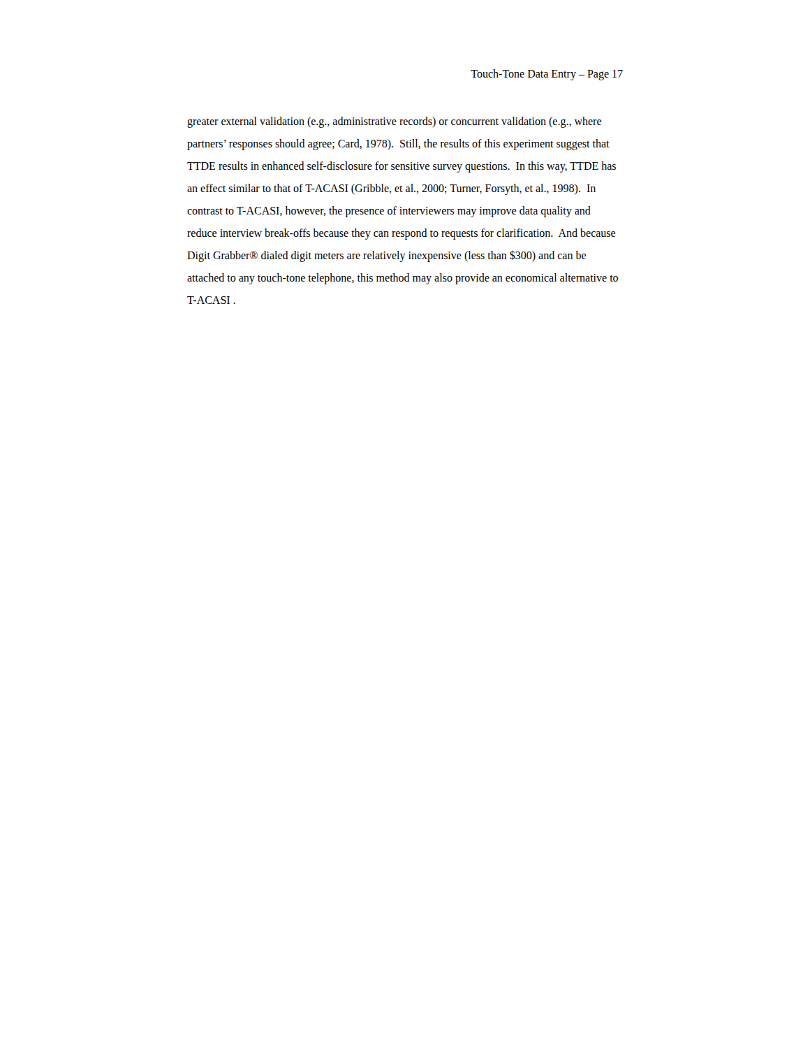Touch-Tone Data Entry – Page 17
greater external validation (e.g., administrative records) or concurrent validation (e.g., where partners’ responses should agree; Card, 1978). Still, the results of this experiment suggest that TTDE results in enhanced self-disclosure for sensitive survey questions. In this way, TTDE has an effect similar to that of T-ACASI (Gribble, et al., 2000; Turner, Forsyth, et al., 1998). In contrast to T-ACASI, however, the presence of interviewers may improve data quality and reduce interview break-offs because they can respond to requests for clarification. And because Digit Grabber® dialed digit meters are relatively inexpensive (less than $300) and can be attached to any touch-tone telephone, this method may also provide an economical alternative to T-ACASI .